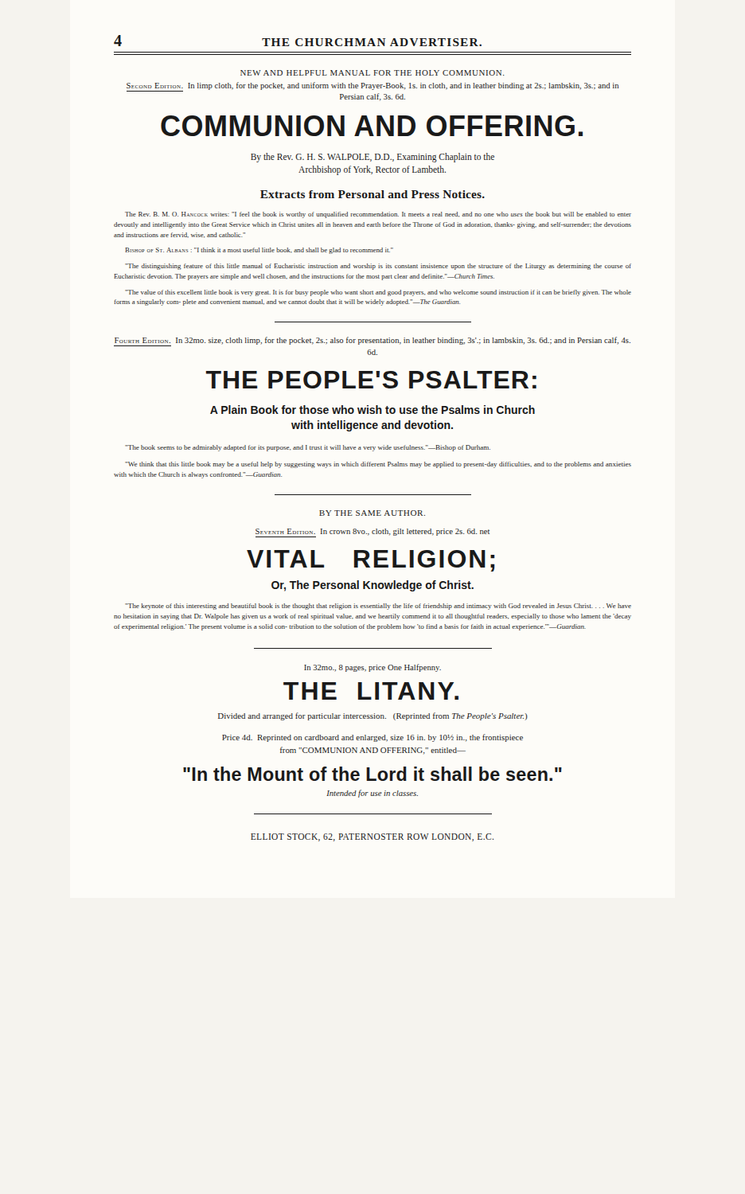4
THE CHURCHMAN ADVERTISER.
NEW AND HELPFUL MANUAL FOR THE HOLY COMMUNION.
Second Edition. In limp cloth, for the pocket, and uniform with the Prayer-Book, 1s. in cloth, and in leather binding at 2s.; lambskin, 3s.; and in Persian calf, 3s. 6d.
COMMUNION AND OFFERING.
By the Rev. G. H. S. WALPOLE, D.D., Examining Chaplain to the
Archbishop of York, Rector of Lambeth.
Extracts from Personal and Press Notices.
The Rev. B. M. O. Hancock writes: "I feel the book is worthy of unqualified recommendation. It meets a real need, and no one who uses the book but will be enabled to enter devoutly and intelligently into the Great Service which in Christ unites all in heaven and earth before the Throne of God in adoration, thanks- giving, and self-surrender; the devotions and instructions are fervid, wise, and catholic."
Bishop of St. Albans : "I think it a most useful little book, and shall be glad to recommend it."
"The distinguishing feature of this little manual of Eucharistic instruction and worship is its constant insistence upon the structure of the Liturgy as determining the course of Eucharistic devotion. The prayers are simple and well chosen, and the instructions for the most part clear and definite."—Church Times.
"The value of this excellent little book is very great. It is for busy people who want short and good prayers, and who welcome sound instruction if it can be briefly given. The whole forms a singularly com- plete and convenient manual, and we cannot doubt that it will be widely adopted."—The Guardian.
Fourth Edition. In 32mo. size, cloth limp, for the pocket, 2s.; also for presentation, in leather binding, 3s'.; in lambskin, 3s. 6d.; and in Persian calf, 4s. 6d.
THE PEOPLE'S PSALTER:
A Plain Book for those who wish to use the Psalms in Church
with intelligence and devotion.
"The book seems to be admirably adapted for its purpose, and I trust it will have a very wide usefulness."—Bishop of Durham.
"We think that this little book may be a useful help by suggesting ways in which different Psalms may be applied to present-day difficulties, and to the problems and anxieties with which the Church is always confronted."—Guardian.
BY THE SAME AUTHOR.
Seventh Edition. In crown 8vo., cloth, gilt lettered, price 2s. 6d. net
VITAL RELIGION;
Or, The Personal Knowledge of Christ.
"The keynote of this interesting and beautiful book is the thought that religion is essentially the life of friendship and intimacy with God revealed in Jesus Christ. . . . We have no hesitation in saying that Dr. Walpole has given us a work of real spiritual value, and we heartily commend it to all thoughtful readers, especially to those who lament the 'decay of experimental religion.' The present volume is a solid con- tribution to the solution of the problem how 'to find a basis for faith in actual experience.'"—Guardian.
In 32mo., 8 pages, price One Halfpenny.
THE LITANY.
Divided and arranged for particular intercession. (Reprinted from The People's Psalter.)
Price 4d. Reprinted on cardboard and enlarged, size 16 in. by 10½ in., the frontispiece
from "COMMUNION AND OFFERING," entitled—
"In the Mount of the Lord it shall be seen."
Intended for use in classes.
ELLIOT STOCK, 62, PATERNOSTER ROW LONDON, E.C.